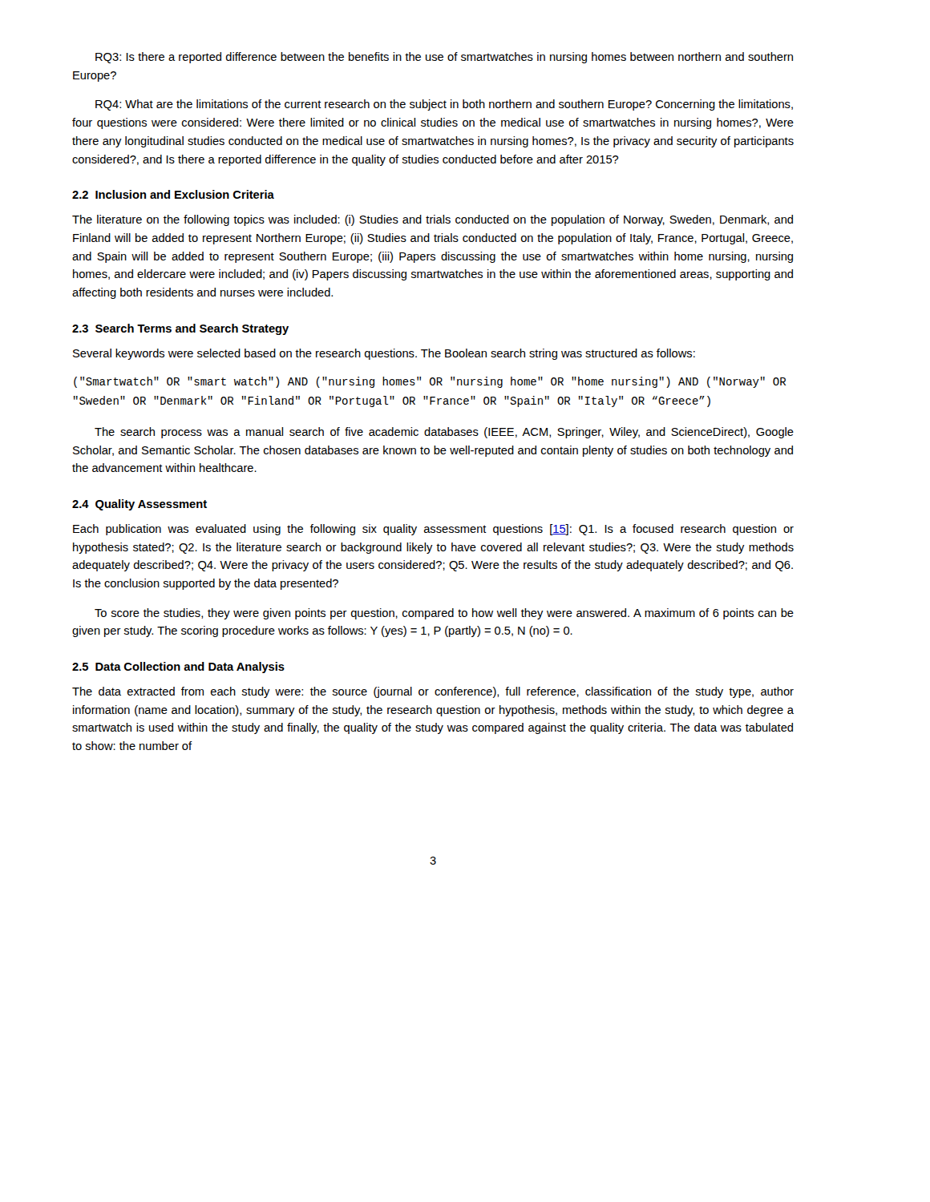RQ3: Is there a reported difference between the benefits in the use of smartwatches in nursing homes between northern and southern Europe?
RQ4: What are the limitations of the current research on the subject in both northern and southern Europe? Concerning the limitations, four questions were considered: Were there limited or no clinical studies on the medical use of smartwatches in nursing homes?, Were there any longitudinal studies conducted on the medical use of smartwatches in nursing homes?, Is the privacy and security of participants considered?, and Is there a reported difference in the quality of studies conducted before and after 2015?
2.2 Inclusion and Exclusion Criteria
The literature on the following topics was included: (i) Studies and trials conducted on the population of Norway, Sweden, Denmark, and Finland will be added to represent Northern Europe; (ii) Studies and trials conducted on the population of Italy, France, Portugal, Greece, and Spain will be added to represent Southern Europe; (iii) Papers discussing the use of smartwatches within home nursing, nursing homes, and eldercare were included; and (iv) Papers discussing smartwatches in the use within the aforementioned areas, supporting and affecting both residents and nurses were included.
2.3 Search Terms and Search Strategy
Several keywords were selected based on the research questions. The Boolean search string was structured as follows:
("Smartwatch" OR "smart watch") AND ("nursing homes" OR "nursing home" OR "home nursing") AND ("Norway" OR "Sweden" OR "Denmark" OR "Finland" OR "Portugal" OR "France" OR "Spain" OR "Italy" OR “Greece”)
The search process was a manual search of five academic databases (IEEE, ACM, Springer, Wiley, and ScienceDirect), Google Scholar, and Semantic Scholar. The chosen databases are known to be well-reputed and contain plenty of studies on both technology and the advancement within healthcare.
2.4 Quality Assessment
Each publication was evaluated using the following six quality assessment questions [15]: Q1. Is a focused research question or hypothesis stated?; Q2. Is the literature search or background likely to have covered all relevant studies?; Q3. Were the study methods adequately described?; Q4. Were the privacy of the users considered?; Q5. Were the results of the study adequately described?; and Q6. Is the conclusion supported by the data presented?
To score the studies, they were given points per question, compared to how well they were answered. A maximum of 6 points can be given per study. The scoring procedure works as follows: Y (yes) = 1, P (partly) = 0.5, N (no) = 0.
2.5 Data Collection and Data Analysis
The data extracted from each study were: the source (journal or conference), full reference, classification of the study type, author information (name and location), summary of the study, the research question or hypothesis, methods within the study, to which degree a smartwatch is used within the study and finally, the quality of the study was compared against the quality criteria. The data was tabulated to show: the number of
3